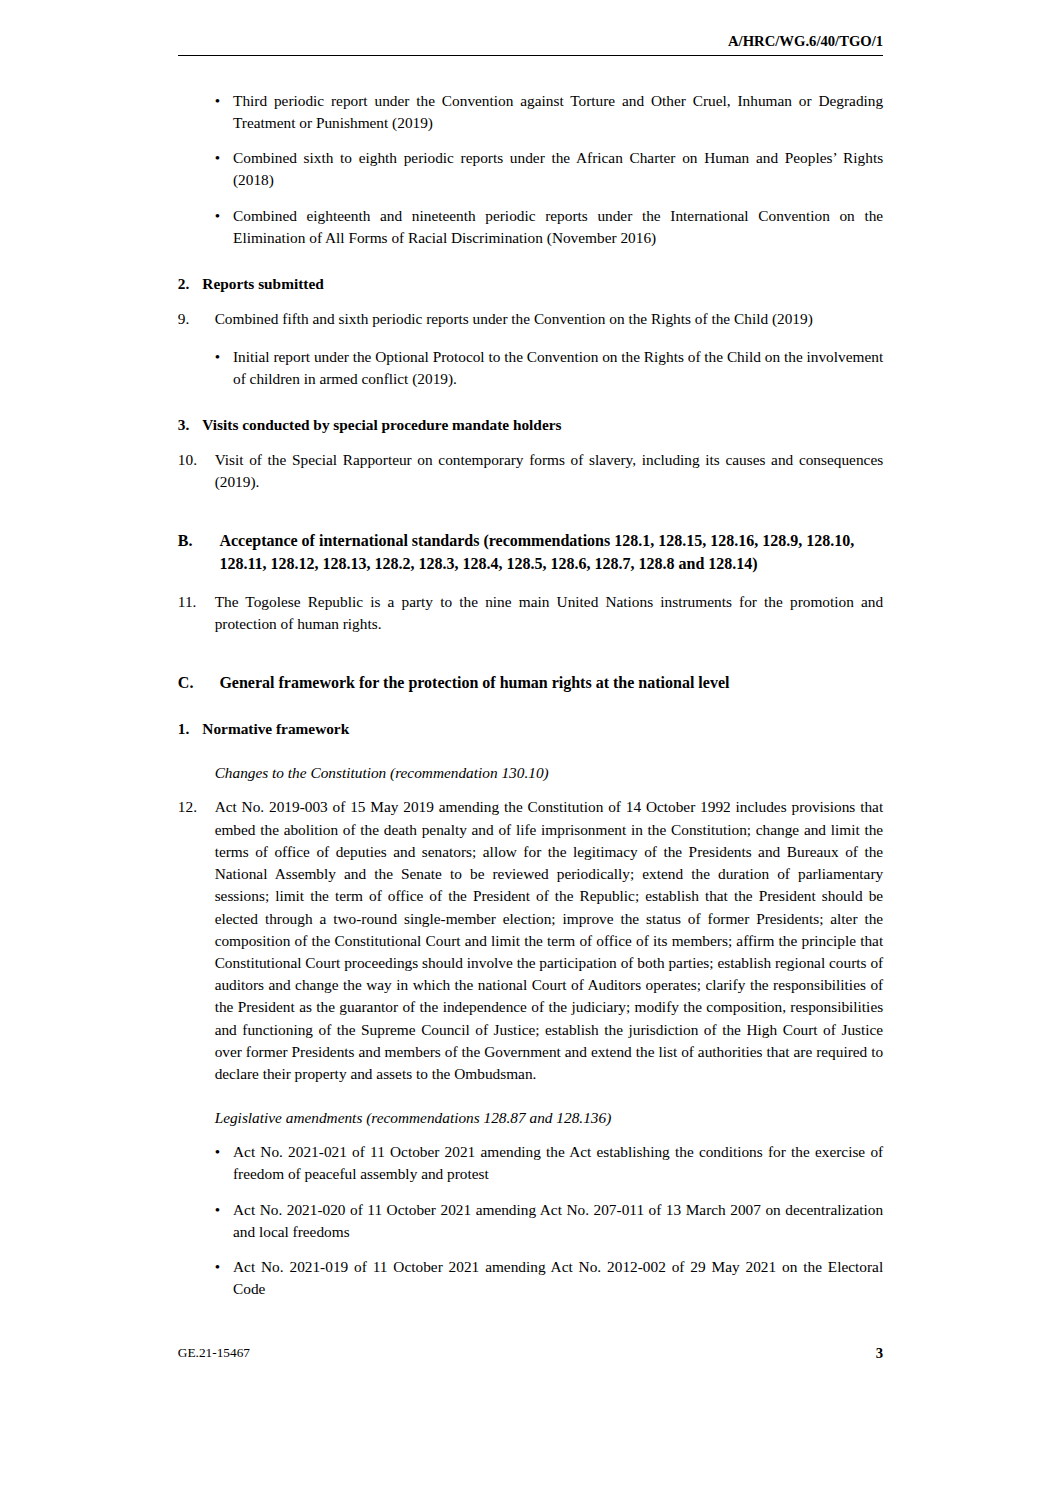A/HRC/WG.6/40/TGO/1
Third periodic report under the Convention against Torture and Other Cruel, Inhuman or Degrading Treatment or Punishment (2019)
Combined sixth to eighth periodic reports under the African Charter on Human and Peoples’ Rights (2018)
Combined eighteenth and nineteenth periodic reports under the International Convention on the Elimination of All Forms of Racial Discrimination (November 2016)
2. Reports submitted
9. Combined fifth and sixth periodic reports under the Convention on the Rights of the Child (2019)
Initial report under the Optional Protocol to the Convention on the Rights of the Child on the involvement of children in armed conflict (2019).
3. Visits conducted by special procedure mandate holders
10. Visit of the Special Rapporteur on contemporary forms of slavery, including its causes and consequences (2019).
B. Acceptance of international standards (recommendations 128.1, 128.15, 128.16, 128.9, 128.10, 128.11, 128.12, 128.13, 128.2, 128.3, 128.4, 128.5, 128.6, 128.7, 128.8 and 128.14)
11. The Togolese Republic is a party to the nine main United Nations instruments for the promotion and protection of human rights.
C. General framework for the protection of human rights at the national level
1. Normative framework
Changes to the Constitution (recommendation 130.10)
12. Act No. 2019-003 of 15 May 2019 amending the Constitution of 14 October 1992 includes provisions that embed the abolition of the death penalty and of life imprisonment in the Constitution; change and limit the terms of office of deputies and senators; allow for the legitimacy of the Presidents and Bureaux of the National Assembly and the Senate to be reviewed periodically; extend the duration of parliamentary sessions; limit the term of office of the President of the Republic; establish that the President should be elected through a two-round single-member election; improve the status of former Presidents; alter the composition of the Constitutional Court and limit the term of office of its members; affirm the principle that Constitutional Court proceedings should involve the participation of both parties; establish regional courts of auditors and change the way in which the national Court of Auditors operates; clarify the responsibilities of the President as the guarantor of the independence of the judiciary; modify the composition, responsibilities and functioning of the Supreme Council of Justice; establish the jurisdiction of the High Court of Justice over former Presidents and members of the Government and extend the list of authorities that are required to declare their property and assets to the Ombudsman.
Legislative amendments (recommendations 128.87 and 128.136)
Act No. 2021-021 of 11 October 2021 amending the Act establishing the conditions for the exercise of freedom of peaceful assembly and protest
Act No. 2021-020 of 11 October 2021 amending Act No. 207-011 of 13 March 2007 on decentralization and local freedoms
Act No. 2021-019 of 11 October 2021 amending Act No. 2012-002 of 29 May 2021 on the Electoral Code
GE.21-15467 3